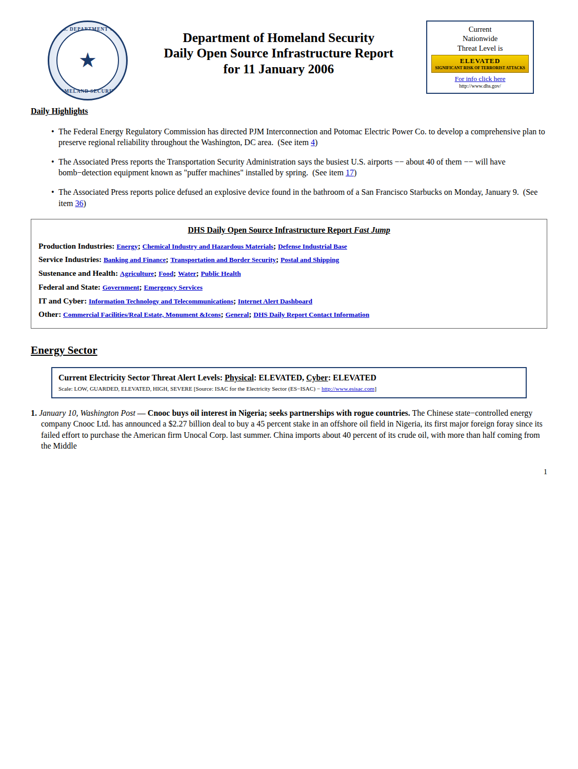U.S. DEPARTMENT OF
★
HOMELAND SECURITY
Department of Homeland Security
Daily Open Source Infrastructure Report
for 11 January 2006
Current
Nationwide
Threat Level is
ELEVATEDSIGNIFICANT RISK OF TERRORIST ATTACKS
For info click here
http://www.dhs.gov/
Daily Highlights
The Federal Energy Regulatory Commission has directed PJM Interconnection and Potomac Electric Power Co. to develop a comprehensive plan to preserve regional reliability throughout the Washington, DC area. (See item 4)
The Associated Press reports the Transportation Security Administration says the busiest U.S. airports −− about 40 of them −− will have bomb−detection equipment known as "puffer machines" installed by spring. (See item 17)
The Associated Press reports police defused an explosive device found in the bathroom of a San Francisco Starbucks on Monday, January 9. (See item 36)
DHS Daily Open Source Infrastructure Report Fast Jump
Production Industries: Energy; Chemical Industry and Hazardous Materials; Defense Industrial Base
Service Industries: Banking and Finance; Transportation and Border Security; Postal and Shipping
Sustenance and Health: Agriculture; Food; Water; Public Health
Federal and State: Government; Emergency Services
IT and Cyber: Information Technology and Telecommunications; Internet Alert Dashboard
Other: Commercial Facilities/Real Estate, Monument &Icons; General; DHS Daily Report Contact Information
Energy Sector
Current Electricity Sector Threat Alert Levels: Physical: ELEVATED, Cyber: ELEVATED
Scale: LOW, GUARDED, ELEVATED, HIGH, SEVERE [Source: ISAC for the Electricity Sector (ES−ISAC) − http://www.esisac.com]
1. January 10, Washington Post — Cnooc buys oil interest in Nigeria; seeks partnerships with rogue countries. The Chinese state−controlled energy company Cnooc Ltd. has announced a $2.27 billion deal to buy a 45 percent stake in an offshore oil field in Nigeria, its first major foreign foray since its failed effort to purchase the American firm Unocal Corp. last summer. China imports about 40 percent of its crude oil, with more than half coming from the Middle
1